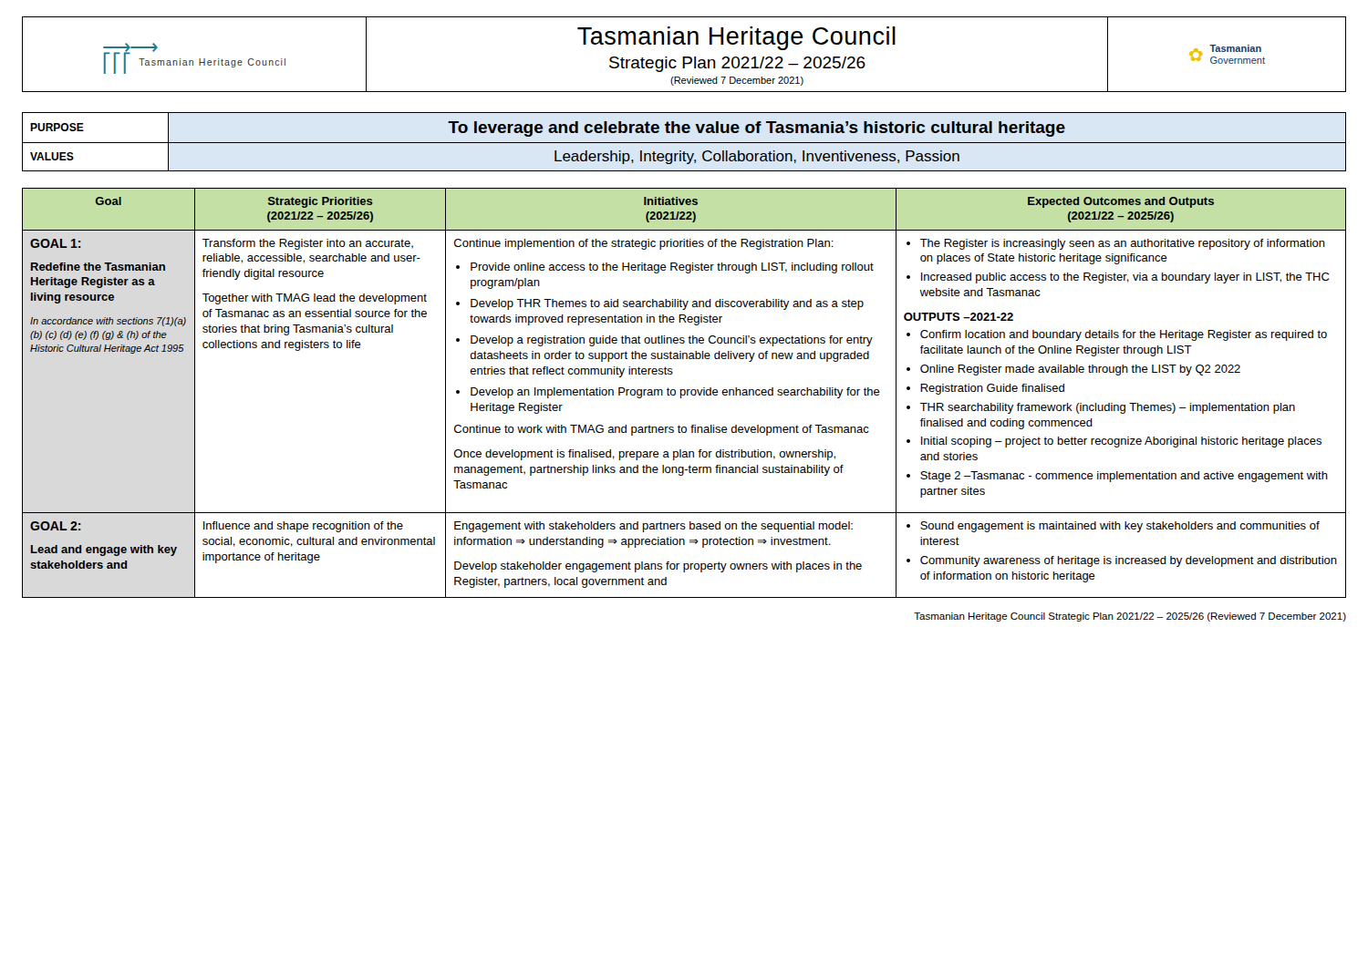| ⟶⟶ ⎡⎡⎡ Tasmanian Heritage Council | Tasmanian Heritage Council Strategic Plan 2021/22 – 2025/26 (Reviewed 7 December 2021) | ✿ Tasmanian Government |
| PURPOSE | To leverage and celebrate the value of Tasmania’s historic cultural heritage |
| VALUES | Leadership, Integrity, Collaboration, Inventiveness, Passion |
| Goal | Strategic Priorities (2021/22 – 2025/26) | Initiatives (2021/22) | Expected Outcomes and Outputs (2021/22 – 2025/26) |
| --- | --- | --- | --- |
| GOAL 1: Redefine the Tasmanian Heritage Register as a living resource In accordance with sections 7(1)(a) (b) (c) (d) (e) (f) (g) & (h) of the Historic Cultural Heritage Act 1995 | Transform the Register into an accurate, reliable, accessible, searchable and user- friendly digital resource Together with TMAG lead the development of Tasmanac as an essential source for the stories that bring Tasmania’s cultural collections and registers to life | Continue implemention of the strategic priorities of the Registration Plan: Provide online access to the Heritage Register through LIST, including rollout program/plan Develop THR Themes to aid searchability and discoverability and as a step towards improved representation in the Register Develop a registration guide that outlines the Council’s expectations for entry datasheets in order to support the sustainable delivery of new and upgraded entries that reflect community interests Develop an Implementation Program to provide enhanced searchability for the Heritage Register Continue to work with TMAG and partners to finalise development of Tasmanac Once development is finalised, prepare a plan for distribution, ownership, management, partnership links and the long-term financial sustainability of Tasmanac | The Register is increasingly seen as an authoritative repository of information on places of State historic heritage significance Increased public access to the Register, via a boundary layer in LIST, the THC website and Tasmanac OUTPUTS –2021-22 Confirm location and boundary details for the Heritage Register as required to facilitate launch of the Online Register through LIST Online Register made available through the LIST by Q2 2022 Registration Guide finalised THR searchability framework (including Themes) – implementation plan finalised and coding commenced Initial scoping – project to better recognize Aboriginal historic heritage places and stories Stage 2 –Tasmanac - commence implementation and active engagement with partner sites |
| GOAL 2: Lead and engage with key stakeholders and | Influence and shape recognition of the social, economic, cultural and environmental importance of heritage | Engagement with stakeholders and partners based on the sequential model: information ⇒ understanding ⇒ appreciation ⇒ protection ⇒ investment. Develop stakeholder engagement plans for property owners with places in the Register, partners, local government and | Sound engagement is maintained with key stakeholders and communities of interest Community awareness of heritage is increased by development and distribution of information on historic heritage |
Tasmanian Heritage Council Strategic Plan 2021/22 – 2025/26 (Reviewed 7 December 2021)